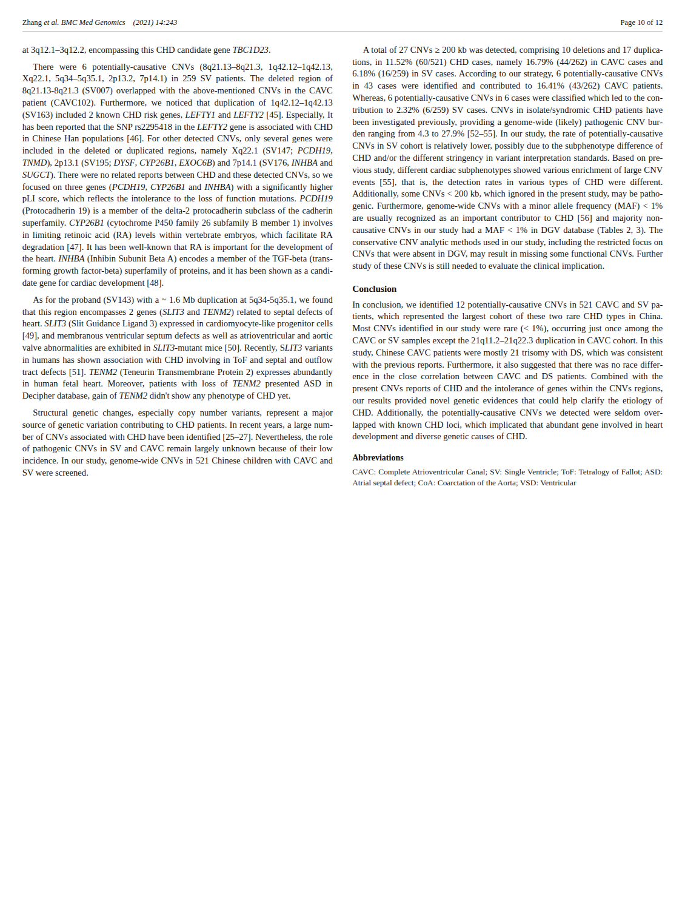Zhang et al. BMC Med Genomics (2021) 14:243
Page 10 of 12
at 3q12.1–3q12.2, encompassing this CHD candidate gene TBC1D23.
There were 6 potentially-causative CNVs (8q21.13–8q21.3, 1q42.12–1q42.13, Xq22.1, 5q34–5q35.1, 2p13.2, 7p14.1) in 259 SV patients. The deleted region of 8q21.13-8q21.3 (SV007) overlapped with the above-mentioned CNVs in the CAVC patient (CAVC102). Furthermore, we noticed that duplication of 1q42.12–1q42.13 (SV163) included 2 known CHD risk genes, LEFTY1 and LEFTY2 [45]. Especially, It has been reported that the SNP rs2295418 in the LEFTY2 gene is associated with CHD in Chinese Han populations [46]. For other detected CNVs, only several genes were included in the deleted or duplicated regions, namely Xq22.1 (SV147; PCDH19, TNMD), 2p13.1 (SV195; DYSF, CYP26B1, EXOC6B) and 7p14.1 (SV176, INHBA and SUGCT). There were no related reports between CHD and these detected CNVs, so we focused on three genes (PCDH19, CYP26B1 and INHBA) with a significantly higher pLI score, which reflects the intolerance to the loss of function mutations. PCDH19 (Protocadherin 19) is a member of the delta-2 protocadherin subclass of the cadherin superfamily. CYP26B1 (cytochrome P450 family 26 subfamily B member 1) involves in limiting retinoic acid (RA) levels within vertebrate embryos, which facilitate RA degradation [47]. It has been well-known that RA is important for the development of the heart. INHBA (Inhibin Subunit Beta A) encodes a member of the TGF-beta (transforming growth factor-beta) superfamily of proteins, and it has been shown as a candidate gene for cardiac development [48].
As for the proband (SV143) with a ~ 1.6 Mb duplication at 5q34-5q35.1, we found that this region encompasses 2 genes (SLIT3 and TENM2) related to septal defects of heart. SLIT3 (Slit Guidance Ligand 3) expressed in cardiomyocyte-like progenitor cells [49], and membranous ventricular septum defects as well as atrioventricular and aortic valve abnormalities are exhibited in SLIT3-mutant mice [50]. Recently, SLIT3 variants in humans has shown association with CHD involving in ToF and septal and outflow tract defects [51]. TENM2 (Teneurin Transmembrane Protein 2) expresses abundantly in human fetal heart. Moreover, patients with loss of TENM2 presented ASD in Decipher database, gain of TENM2 didn't show any phenotype of CHD yet.
Structural genetic changes, especially copy number variants, represent a major source of genetic variation contributing to CHD patients. In recent years, a large number of CNVs associated with CHD have been identified [25–27]. Nevertheless, the role of pathogenic CNVs in SV and CAVC remain largely unknown because of their low incidence. In our study, genome-wide CNVs in 521 Chinese children with CAVC and SV were screened.
A total of 27 CNVs ≥ 200 kb was detected, comprising 10 deletions and 17 duplications, in 11.52% (60/521) CHD cases, namely 16.79% (44/262) in CAVC cases and 6.18% (16/259) in SV cases. According to our strategy, 6 potentially-causative CNVs in 43 cases were identified and contributed to 16.41% (43/262) CAVC patients. Whereas, 6 potentially-causative CNVs in 6 cases were classified which led to the contribution to 2.32% (6/259) SV cases. CNVs in isolate/syndromic CHD patients have been investigated previously, providing a genome-wide (likely) pathogenic CNV burden ranging from 4.3 to 27.9% [52–55]. In our study, the rate of potentially-causative CNVs in SV cohort is relatively lower, possibly due to the subphenotype difference of CHD and/or the different stringency in variant interpretation standards. Based on previous study, different cardiac subphenotypes showed various enrichment of large CNV events [55], that is, the detection rates in various types of CHD were different. Additionally, some CNVs < 200 kb, which ignored in the present study, may be pathogenic. Furthermore, genome-wide CNVs with a minor allele frequency (MAF) < 1% are usually recognized as an important contributor to CHD [56] and majority non-causative CNVs in our study had a MAF < 1% in DGV database (Tables 2, 3). The conservative CNV analytic methods used in our study, including the restricted focus on CNVs that were absent in DGV, may result in missing some functional CNVs. Further study of these CNVs is still needed to evaluate the clinical implication.
Conclusion
In conclusion, we identified 12 potentially-causative CNVs in 521 CAVC and SV patients, which represented the largest cohort of these two rare CHD types in China. Most CNVs identified in our study were rare (< 1%), occurring just once among the CAVC or SV samples except the 21q11.2–21q22.3 duplication in CAVC cohort. In this study, Chinese CAVC patients were mostly 21 trisomy with DS, which was consistent with the previous reports. Furthermore, it also suggested that there was no race difference in the close correlation between CAVC and DS patients. Combined with the present CNVs reports of CHD and the intolerance of genes within the CNVs regions, our results provided novel genetic evidences that could help clarify the etiology of CHD. Additionally, the potentially-causative CNVs we detected were seldom overlapped with known CHD loci, which implicated that abundant gene involved in heart development and diverse genetic causes of CHD.
Abbreviations
CAVC: Complete Atrioventricular Canal; SV: Single Ventricle; ToF: Tetralogy of Fallot; ASD: Atrial septal defect; CoA: Coarctation of the Aorta; VSD: Ventricular